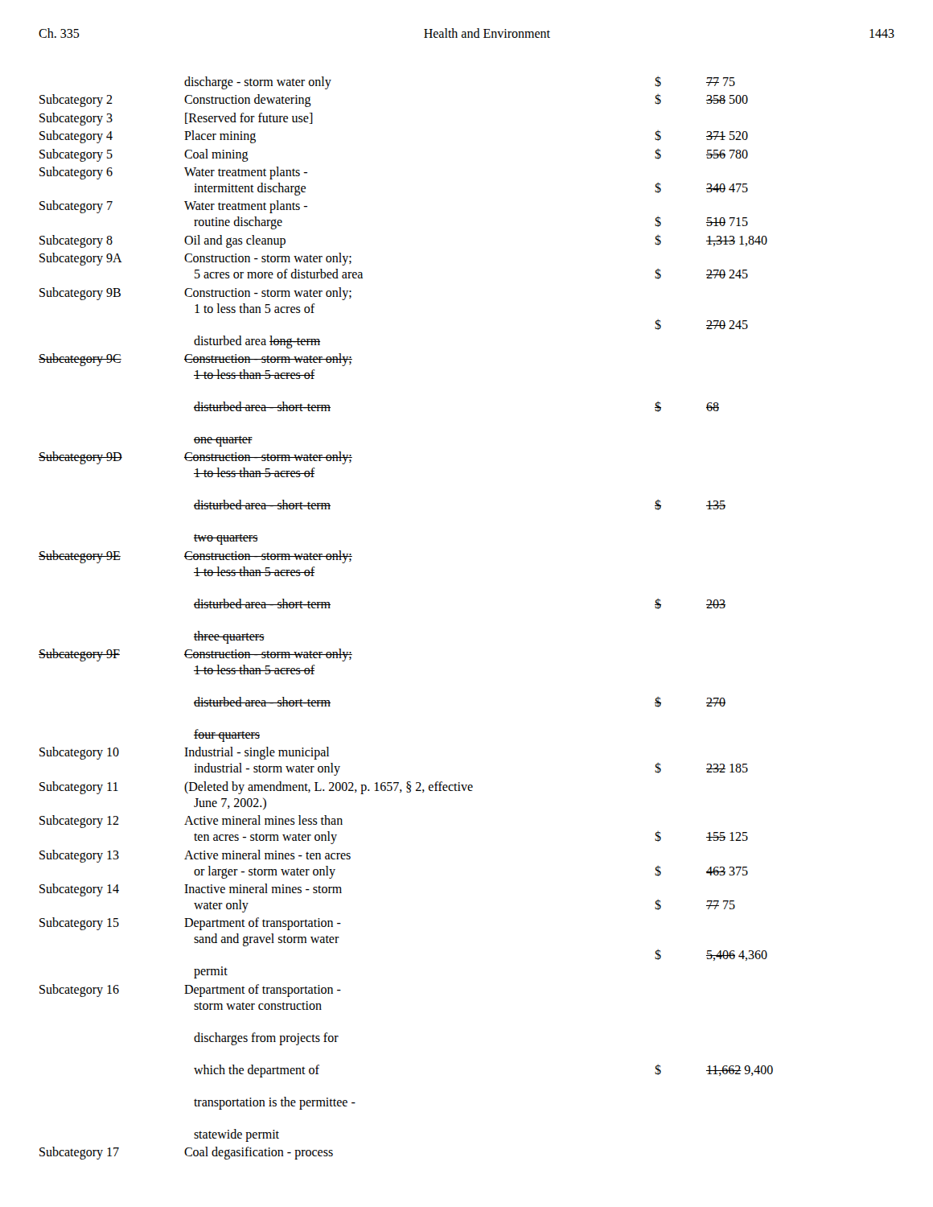Ch. 335
Health and Environment
1443
| | discharge - storm water only | $ | 77 75 |
| Subcategory 2 | Construction dewatering | $ | 358 500 |
| Subcategory 3 | [Reserved for future use] | | |
| Subcategory 4 | Placer mining | $ | 371 520 |
| Subcategory 5 | Coal mining | $ | 556 780 |
| Subcategory 6 | Water treatment plants - intermittent discharge | $ | 340 475 |
| Subcategory 7 | Water treatment plants - routine discharge | $ | 510 715 |
| Subcategory 8 | Oil and gas cleanup | $ | 1,313 1,840 |
| Subcategory 9A | Construction - storm water only; 5 acres or more of disturbed area | $ | 270 245 |
| Subcategory 9B | Construction - storm water only; 1 to less than 5 acres of disturbed area long-term | $ | 270 245 |
| Subcategory 9C | Construction - storm water only; 1 to less than 5 acres of disturbed area - short-term one quarter | $ | 68 |
| Subcategory 9D | Construction - storm water only; 1 to less than 5 acres of disturbed area - short-term two quarters | $ | 135 |
| Subcategory 9E | Construction - storm water only; 1 to less than 5 acres of disturbed area - short-term three quarters | $ | 203 |
| Subcategory 9F | Construction - storm water only; 1 to less than 5 acres of disturbed area - short-term four quarters | $ | 270 |
| Subcategory 10 | Industrial - single municipal industrial - storm water only | $ | 232 185 |
| Subcategory 11 | (Deleted by amendment, L. 2002, p. 1657, § 2, effective June 7, 2002.) | | |
| Subcategory 12 | Active mineral mines less than ten acres - storm water only | $ | 155 125 |
| Subcategory 13 | Active mineral mines - ten acres or larger - storm water only | $ | 463 375 |
| Subcategory 14 | Inactive mineral mines - storm water only | $ | 77 75 |
| Subcategory 15 | Department of transportation - sand and gravel storm water permit | $ | 5,406 4,360 |
| Subcategory 16 | Department of transportation - storm water construction discharges from projects for which the department of transportation is the permittee - statewide permit | $ | 11,662 9,400 |
| Subcategory 17 | Coal degasification - process | | |